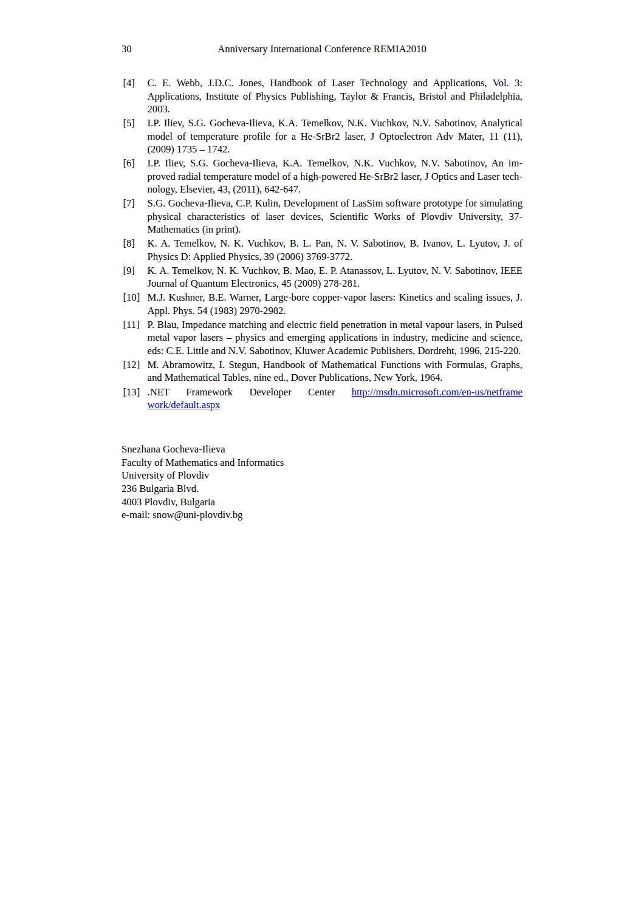30
Anniversary International Conference REMIA2010
[4] C. E. Webb, J.D.C. Jones, Handbook of Laser Technology and Applications, Vol. 3: Applications, Institute of Physics Publishing, Taylor & Francis, Bristol and Philadelphia, 2003.
[5] I.P. Iliev, S.G. Gocheva-Ilieva, K.A. Temelkov, N.K. Vuchkov, N.V. Sabotinov, Analytical model of temperature profile for a He-SrBr2 laser, J Optoelectron Adv Mater, 11 (11), (2009) 1735 – 1742.
[6] I.P. Iliev, S.G. Gocheva-Ilieva, K.A. Temelkov, N.K. Vuchkov, N.V. Sabotinov, An improved radial temperature model of a high-powered He-SrBr2 laser, J Optics and Laser technology, Elsevier, 43, (2011), 642-647.
[7] S.G. Gocheva-Ilieva, C.P. Kulin, Development of LasSim software prototype for simulating physical characteristics of laser devices, Scientific Works of Plovdiv University, 37- Mathematics (in print).
[8] K. A. Temelkov, N. K. Vuchkov, B. L. Pan, N. V. Sabotinov, B. Ivanov, L. Lyutov, J. of Physics D: Applied Physics, 39 (2006) 3769-3772.
[9] K. A. Temelkov, N. K. Vuchkov, B. Mao, E. P. Atanassov, L. Lyutov, N. V. Sabotinov, IEEE Journal of Quantum Electronics, 45 (2009) 278-281.
[10] M.J. Kushner, B.E. Warner, Large-bore copper-vapor lasers: Kinetics and scaling issues, J. Appl. Phys. 54 (1983) 2970-2982.
[11] P. Blau, Impedance matching and electric field penetration in metal vapour lasers, in Pulsed metal vapor lasers – physics and emerging applications in industry, medicine and science, eds: C.E. Little and N.V. Sabotinov, Kluwer Academic Publishers, Dordreht, 1996, 215-220.
[12] M. Abramowitz, I. Stegun, Handbook of Mathematical Functions with Formulas, Graphs, and Mathematical Tables, nine ed., Dover Publications, New York, 1964.
[13] .NET Framework Developer Center http://msdn.microsoft.com/en-us/netframework/default.aspx
Snezhana Gocheva-Ilieva
Faculty of Mathematics and Informatics
University of Plovdiv
236 Bulgaria Blvd.
4003 Plovdiv, Bulgaria
e-mail: snow@uni-plovdiv.bg